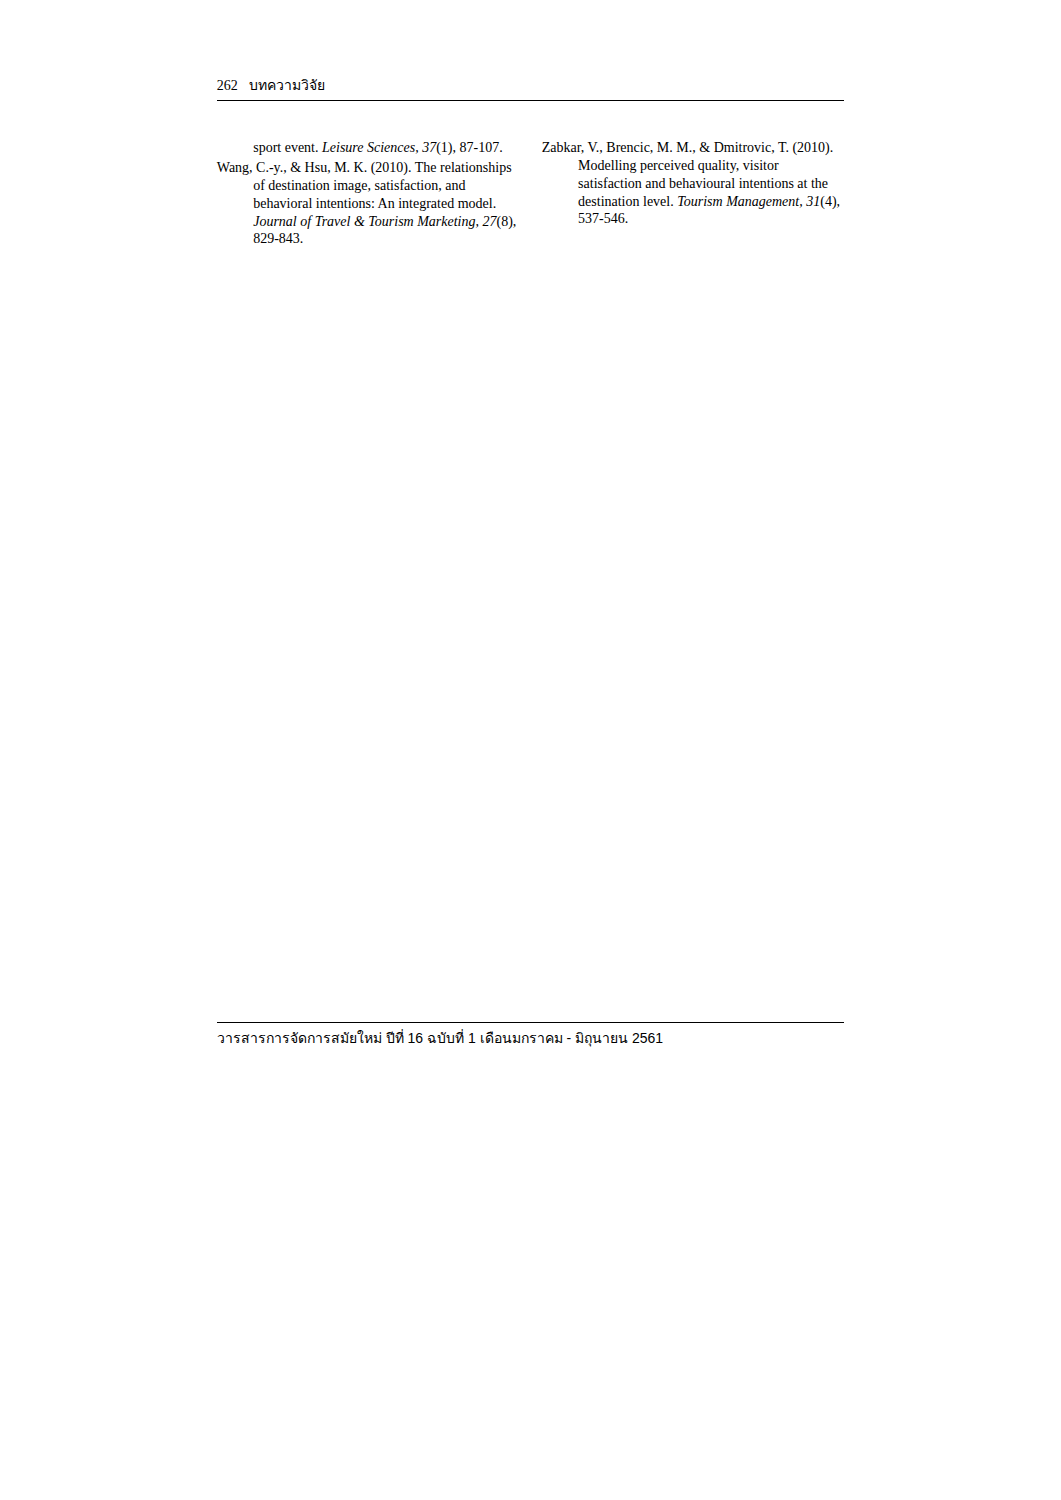262 บทความวิจัย
sport event. Leisure Sciences, 37(1), 87-107.
Wang, C.-y., & Hsu, M. K. (2010). The relationships of destination image, satisfaction, and behavioral intentions: An integrated model. Journal of Travel & Tourism Marketing, 27(8), 829-843.
Zabkar, V., Brencic, M. M., & Dmitrovic, T. (2010). Modelling perceived quality, visitor satisfaction and behavioural intentions at the destination level. Tourism Management, 31(4), 537-546.
วารสารการจัดการสมัยใหม่ ปีที่ 16 ฉบับที่ 1 เดือนมกราคม - มิถุนายน 2561